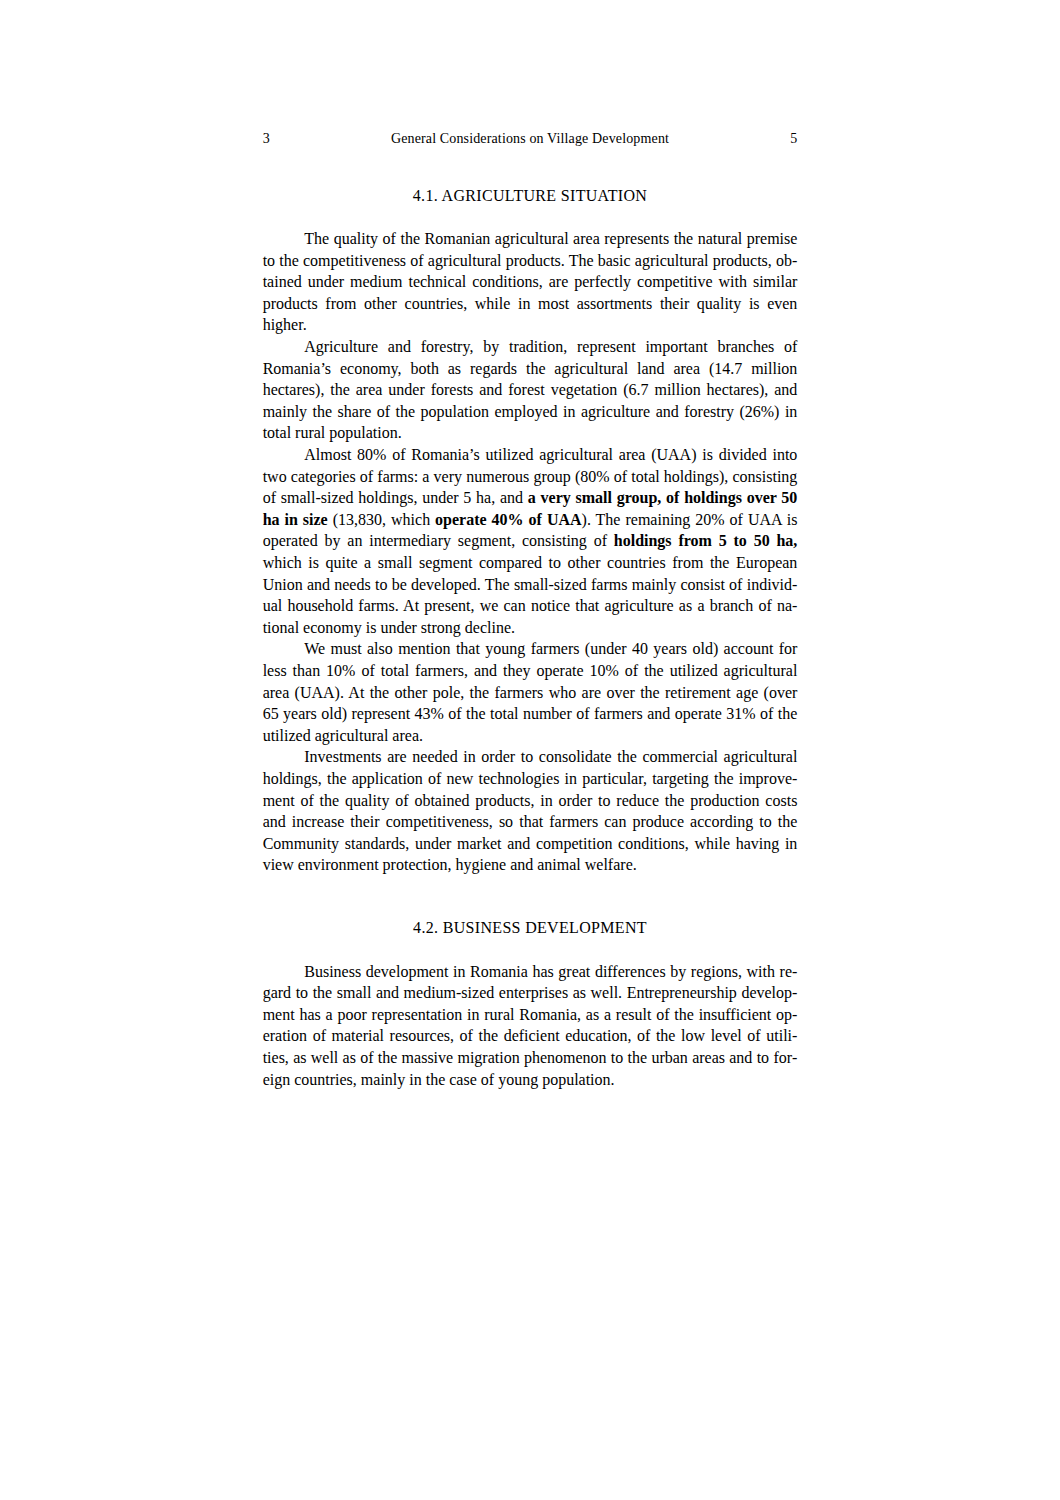3 General Considerations on Village Development 5
4.1. AGRICULTURE SITUATION
The quality of the Romanian agricultural area represents the natural premise to the competitiveness of agricultural products. The basic agricultural products, obtained under medium technical conditions, are perfectly competitive with similar products from other countries, while in most assortments their quality is even higher.
Agriculture and forestry, by tradition, represent important branches of Romania’s economy, both as regards the agricultural land area (14.7 million hectares), the area under forests and forest vegetation (6.7 million hectares), and mainly the share of the population employed in agriculture and forestry (26%) in total rural population.
Almost 80% of Romania’s utilized agricultural area (UAA) is divided into two categories of farms: a very numerous group (80% of total holdings), consisting of small-sized holdings, under 5 ha, and a very small group, of holdings over 50 ha in size (13,830, which operate 40% of UAA). The remaining 20% of UAA is operated by an intermediary segment, consisting of holdings from 5 to 50 ha, which is quite a small segment compared to other countries from the European Union and needs to be developed. The small-sized farms mainly consist of individual household farms. At present, we can notice that agriculture as a branch of national economy is under strong decline.
We must also mention that young farmers (under 40 years old) account for less than 10% of total farmers, and they operate 10% of the utilized agricultural area (UAA). At the other pole, the farmers who are over the retirement age (over 65 years old) represent 43% of the total number of farmers and operate 31% of the utilized agricultural area.
Investments are needed in order to consolidate the commercial agricultural holdings, the application of new technologies in particular, targeting the improvement of the quality of obtained products, in order to reduce the production costs and increase their competitiveness, so that farmers can produce according to the Community standards, under market and competition conditions, while having in view environment protection, hygiene and animal welfare.
4.2. BUSINESS DEVELOPMENT
Business development in Romania has great differences by regions, with regard to the small and medium-sized enterprises as well. Entrepreneurship development has a poor representation in rural Romania, as a result of the insufficient operation of material resources, of the deficient education, of the low level of utilities, as well as of the massive migration phenomenon to the urban areas and to foreign countries, mainly in the case of young population.